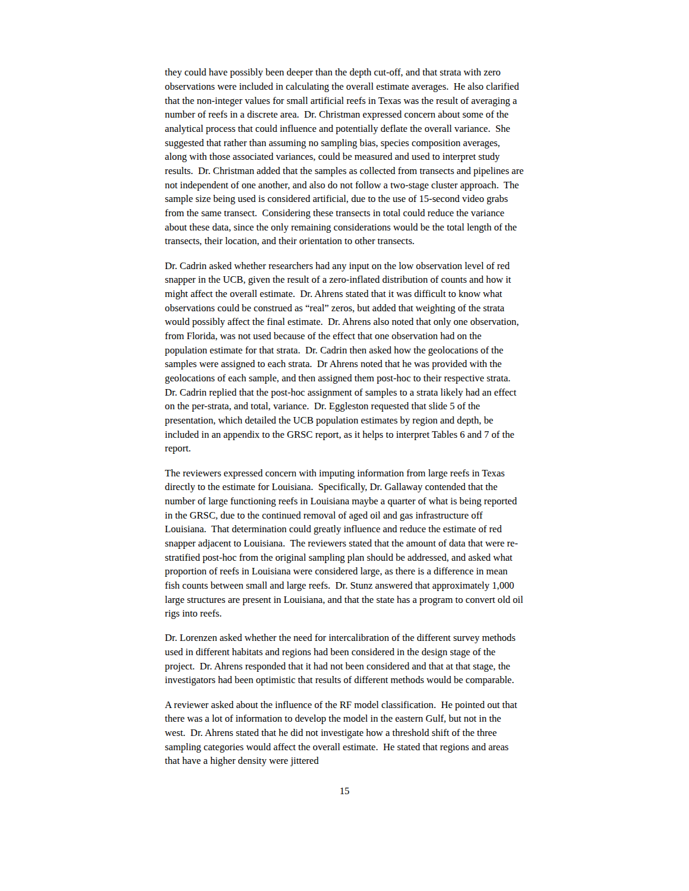they could have possibly been deeper than the depth cut-off, and that strata with zero observations were included in calculating the overall estimate averages. He also clarified that the non-integer values for small artificial reefs in Texas was the result of averaging a number of reefs in a discrete area. Dr. Christman expressed concern about some of the analytical process that could influence and potentially deflate the overall variance. She suggested that rather than assuming no sampling bias, species composition averages, along with those associated variances, could be measured and used to interpret study results. Dr. Christman added that the samples as collected from transects and pipelines are not independent of one another, and also do not follow a two-stage cluster approach. The sample size being used is considered artificial, due to the use of 15-second video grabs from the same transect. Considering these transects in total could reduce the variance about these data, since the only remaining considerations would be the total length of the transects, their location, and their orientation to other transects.
Dr. Cadrin asked whether researchers had any input on the low observation level of red snapper in the UCB, given the result of a zero-inflated distribution of counts and how it might affect the overall estimate. Dr. Ahrens stated that it was difficult to know what observations could be construed as “real” zeros, but added that weighting of the strata would possibly affect the final estimate. Dr. Ahrens also noted that only one observation, from Florida, was not used because of the effect that one observation had on the population estimate for that strata. Dr. Cadrin then asked how the geolocations of the samples were assigned to each strata. Dr Ahrens noted that he was provided with the geolocations of each sample, and then assigned them post-hoc to their respective strata. Dr. Cadrin replied that the post-hoc assignment of samples to a strata likely had an effect on the per-strata, and total, variance. Dr. Eggleston requested that slide 5 of the presentation, which detailed the UCB population estimates by region and depth, be included in an appendix to the GRSC report, as it helps to interpret Tables 6 and 7 of the report.
The reviewers expressed concern with imputing information from large reefs in Texas directly to the estimate for Louisiana. Specifically, Dr. Gallaway contended that the number of large functioning reefs in Louisiana maybe a quarter of what is being reported in the GRSC, due to the continued removal of aged oil and gas infrastructure off Louisiana. That determination could greatly influence and reduce the estimate of red snapper adjacent to Louisiana. The reviewers stated that the amount of data that were re-stratified post-hoc from the original sampling plan should be addressed, and asked what proportion of reefs in Louisiana were considered large, as there is a difference in mean fish counts between small and large reefs. Dr. Stunz answered that approximately 1,000 large structures are present in Louisiana, and that the state has a program to convert old oil rigs into reefs.
Dr. Lorenzen asked whether the need for intercalibration of the different survey methods used in different habitats and regions had been considered in the design stage of the project. Dr. Ahrens responded that it had not been considered and that at that stage, the investigators had been optimistic that results of different methods would be comparable.
A reviewer asked about the influence of the RF model classification. He pointed out that there was a lot of information to develop the model in the eastern Gulf, but not in the west. Dr. Ahrens stated that he did not investigate how a threshold shift of the three sampling categories would affect the overall estimate. He stated that regions and areas that have a higher density were jittered
15